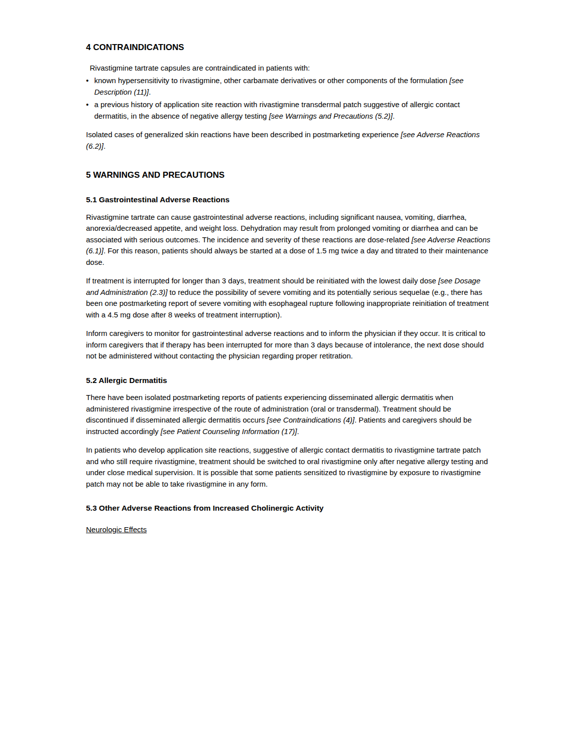4 CONTRAINDICATIONS
Rivastigmine tartrate capsules are contraindicated in patients with:
known hypersensitivity to rivastigmine, other carbamate derivatives or other components of the formulation [see Description (11)].
a previous history of application site reaction with rivastigmine transdermal patch suggestive of allergic contact dermatitis, in the absence of negative allergy testing [see Warnings and Precautions (5.2)].
Isolated cases of generalized skin reactions have been described in postmarketing experience [see Adverse Reactions (6.2)].
5 WARNINGS AND PRECAUTIONS
5.1 Gastrointestinal Adverse Reactions
Rivastigmine tartrate can cause gastrointestinal adverse reactions, including significant nausea, vomiting, diarrhea, anorexia/decreased appetite, and weight loss. Dehydration may result from prolonged vomiting or diarrhea and can be associated with serious outcomes. The incidence and severity of these reactions are dose-related [see Adverse Reactions (6.1)]. For this reason, patients should always be started at a dose of 1.5 mg twice a day and titrated to their maintenance dose.
If treatment is interrupted for longer than 3 days, treatment should be reinitiated with the lowest daily dose [see Dosage and Administration (2.3)] to reduce the possibility of severe vomiting and its potentially serious sequelae (e.g., there has been one postmarketing report of severe vomiting with esophageal rupture following inappropriate reinitiation of treatment with a 4.5 mg dose after 8 weeks of treatment interruption).
Inform caregivers to monitor for gastrointestinal adverse reactions and to inform the physician if they occur. It is critical to inform caregivers that if therapy has been interrupted for more than 3 days because of intolerance, the next dose should not be administered without contacting the physician regarding proper retitration.
5.2 Allergic Dermatitis
There have been isolated postmarketing reports of patients experiencing disseminated allergic dermatitis when administered rivastigmine irrespective of the route of administration (oral or transdermal). Treatment should be discontinued if disseminated allergic dermatitis occurs [see Contraindications (4)]. Patients and caregivers should be instructed accordingly [see Patient Counseling Information (17)].
In patients who develop application site reactions, suggestive of allergic contact dermatitis to rivastigmine tartrate patch and who still require rivastigmine, treatment should be switched to oral rivastigmine only after negative allergy testing and under close medical supervision. It is possible that some patients sensitized to rivastigmine by exposure to rivastigmine patch may not be able to take rivastigmine in any form.
5.3 Other Adverse Reactions from Increased Cholinergic Activity
Neurologic Effects